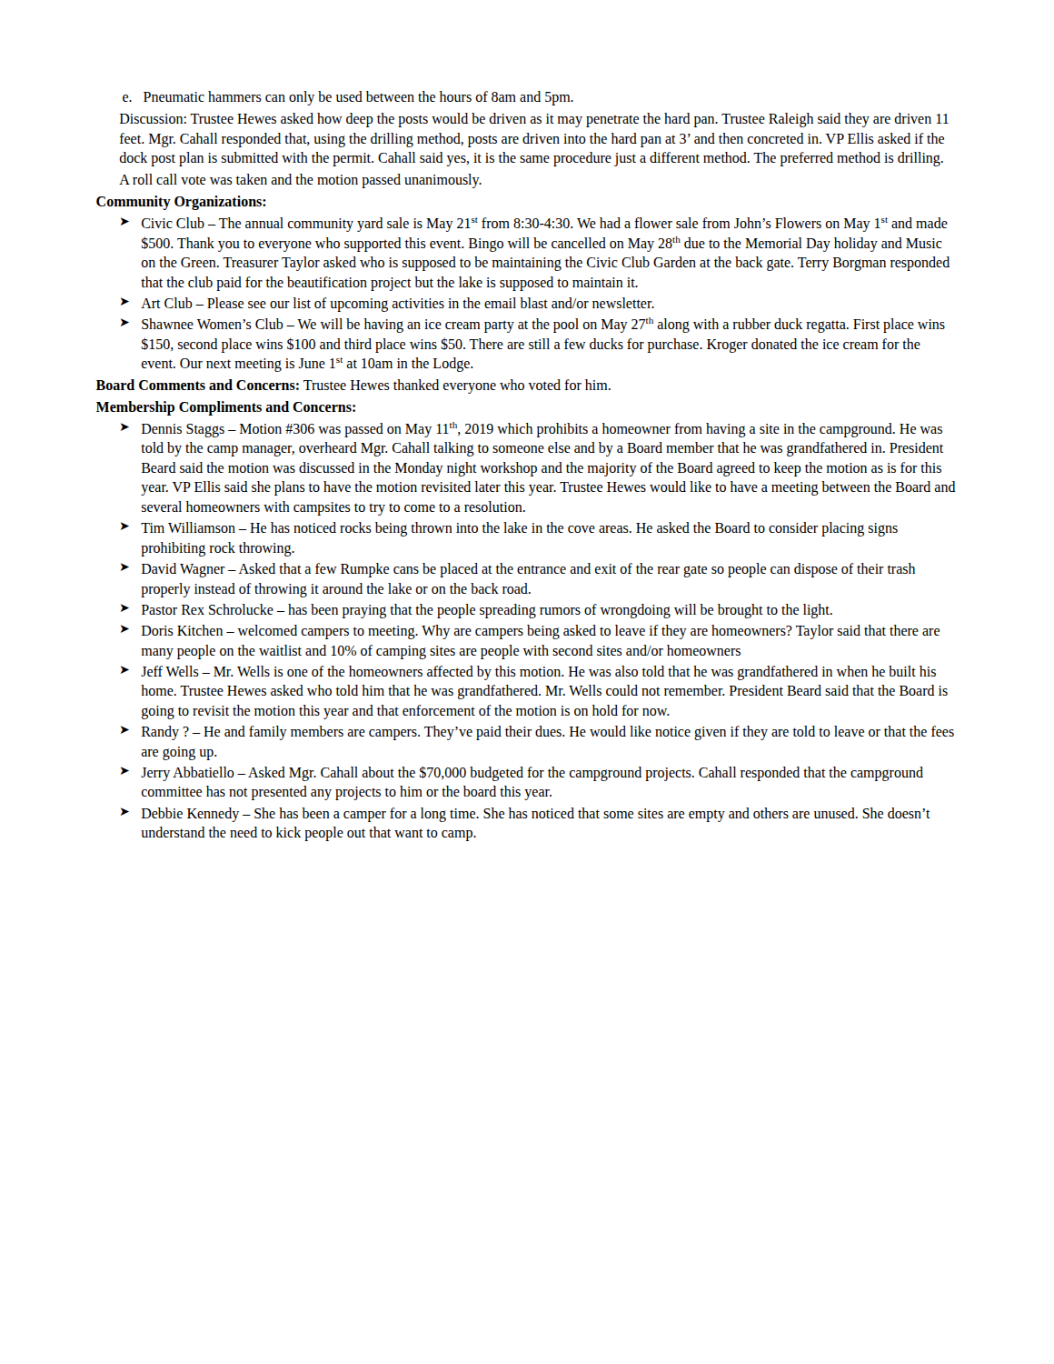e. Pneumatic hammers can only be used between the hours of 8am and 5pm.
Discussion: Trustee Hewes asked how deep the posts would be driven as it may penetrate the hard pan. Trustee Raleigh said they are driven 11 feet. Mgr. Cahall responded that, using the drilling method, posts are driven into the hard pan at 3’ and then concreted in. VP Ellis asked if the dock post plan is submitted with the permit. Cahall said yes, it is the same procedure just a different method. The preferred method is drilling.
A roll call vote was taken and the motion passed unanimously.
Community Organizations:
Civic Club – The annual community yard sale is May 21st from 8:30-4:30. We had a flower sale from John’s Flowers on May 1st and made $500. Thank you to everyone who supported this event. Bingo will be cancelled on May 28th due to the Memorial Day holiday and Music on the Green. Treasurer Taylor asked who is supposed to be maintaining the Civic Club Garden at the back gate. Terry Borgman responded that the club paid for the beautification project but the lake is supposed to maintain it.
Art Club – Please see our list of upcoming activities in the email blast and/or newsletter.
Shawnee Women’s Club – We will be having an ice cream party at the pool on May 27th along with a rubber duck regatta. First place wins $150, second place wins $100 and third place wins $50. There are still a few ducks for purchase. Kroger donated the ice cream for the event. Our next meeting is June 1st at 10am in the Lodge.
Board Comments and Concerns: Trustee Hewes thanked everyone who voted for him.
Membership Compliments and Concerns:
Dennis Staggs – Motion #306 was passed on May 11th, 2019 which prohibits a homeowner from having a site in the campground. He was told by the camp manager, overheard Mgr. Cahall talking to someone else and by a Board member that he was grandfathered in. President Beard said the motion was discussed in the Monday night workshop and the majority of the Board agreed to keep the motion as is for this year. VP Ellis said she plans to have the motion revisited later this year. Trustee Hewes would like to have a meeting between the Board and several homeowners with campsites to try to come to a resolution.
Tim Williamson – He has noticed rocks being thrown into the lake in the cove areas. He asked the Board to consider placing signs prohibiting rock throwing.
David Wagner – Asked that a few Rumpke cans be placed at the entrance and exit of the rear gate so people can dispose of their trash properly instead of throwing it around the lake or on the back road.
Pastor Rex Schrolucke – has been praying that the people spreading rumors of wrongdoing will be brought to the light.
Doris Kitchen – welcomed campers to meeting. Why are campers being asked to leave if they are homeowners? Taylor said that there are many people on the waitlist and 10% of camping sites are people with second sites and/or homeowners
Jeff Wells – Mr. Wells is one of the homeowners affected by this motion. He was also told that he was grandfathered in when he built his home. Trustee Hewes asked who told him that he was grandfathered. Mr. Wells could not remember. President Beard said that the Board is going to revisit the motion this year and that enforcement of the motion is on hold for now.
Randy ? – He and family members are campers. They’ve paid their dues. He would like notice given if they are told to leave or that the fees are going up.
Jerry Abbatiello – Asked Mgr. Cahall about the $70,000 budgeted for the campground projects. Cahall responded that the campground committee has not presented any projects to him or the board this year.
Debbie Kennedy – She has been a camper for a long time. She has noticed that some sites are empty and others are unused. She doesn’t understand the need to kick people out that want to camp.